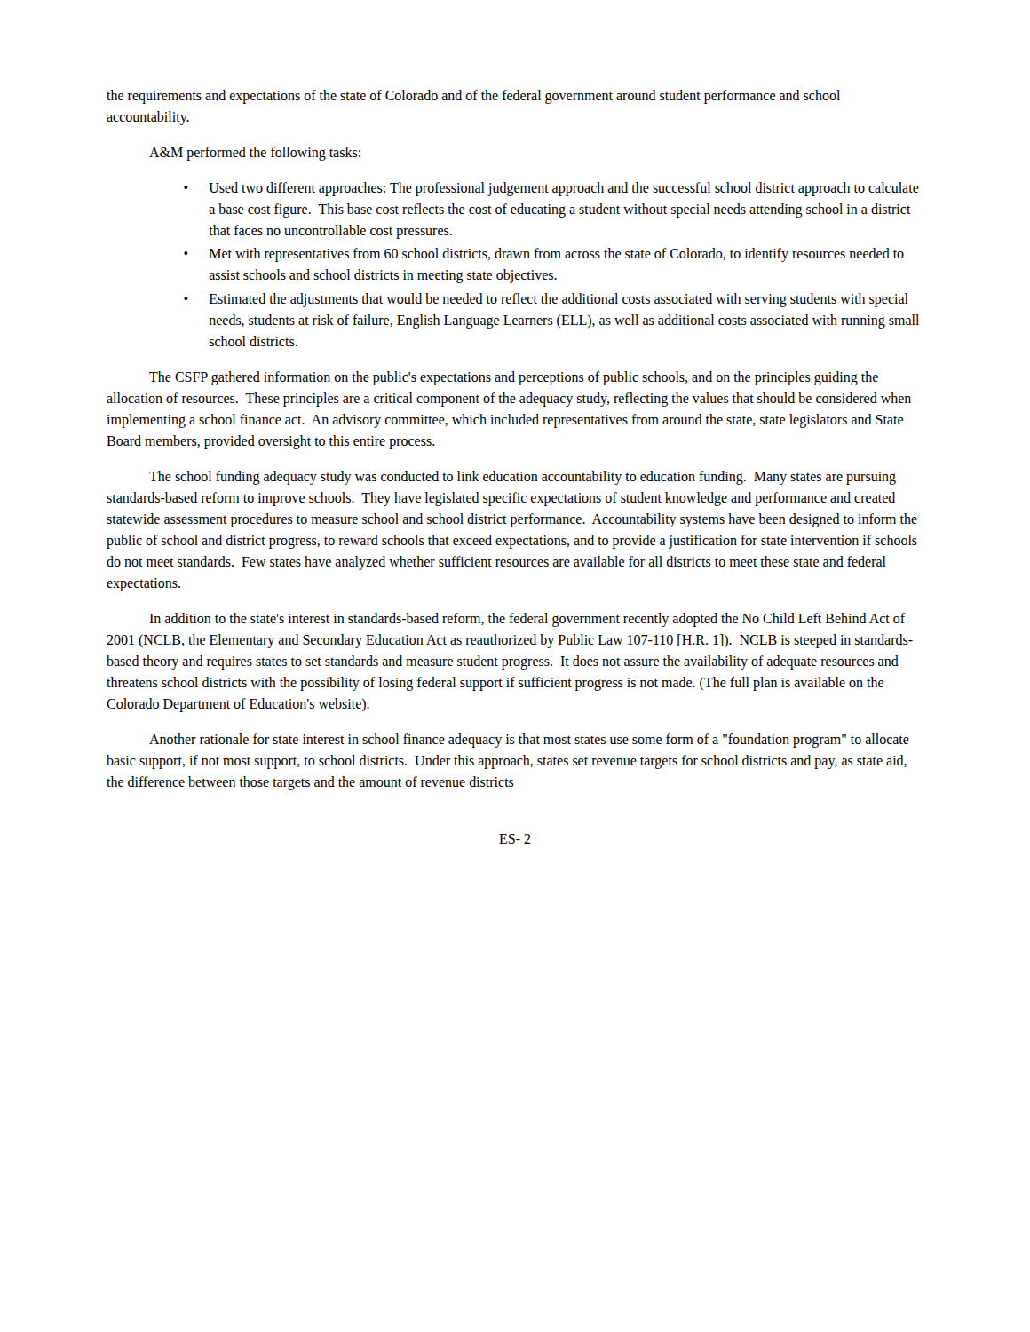the requirements and expectations of the state of Colorado and of the federal government around student performance and school accountability.
A&M performed the following tasks:
Used two different approaches: The professional judgement approach and the successful school district approach to calculate a base cost figure. This base cost reflects the cost of educating a student without special needs attending school in a district that faces no uncontrollable cost pressures.
Met with representatives from 60 school districts, drawn from across the state of Colorado, to identify resources needed to assist schools and school districts in meeting state objectives.
Estimated the adjustments that would be needed to reflect the additional costs associated with serving students with special needs, students at risk of failure, English Language Learners (ELL), as well as additional costs associated with running small school districts.
The CSFP gathered information on the public's expectations and perceptions of public schools, and on the principles guiding the allocation of resources. These principles are a critical component of the adequacy study, reflecting the values that should be considered when implementing a school finance act. An advisory committee, which included representatives from around the state, state legislators and State Board members, provided oversight to this entire process.
The school funding adequacy study was conducted to link education accountability to education funding. Many states are pursuing standards-based reform to improve schools. They have legislated specific expectations of student knowledge and performance and created statewide assessment procedures to measure school and school district performance. Accountability systems have been designed to inform the public of school and district progress, to reward schools that exceed expectations, and to provide a justification for state intervention if schools do not meet standards. Few states have analyzed whether sufficient resources are available for all districts to meet these state and federal expectations.
In addition to the state's interest in standards-based reform, the federal government recently adopted the No Child Left Behind Act of 2001 (NCLB, the Elementary and Secondary Education Act as reauthorized by Public Law 107-110 [H.R. 1]). NCLB is steeped in standards-based theory and requires states to set standards and measure student progress. It does not assure the availability of adequate resources and threatens school districts with the possibility of losing federal support if sufficient progress is not made. (The full plan is available on the Colorado Department of Education's website).
Another rationale for state interest in school finance adequacy is that most states use some form of a "foundation program" to allocate basic support, if not most support, to school districts. Under this approach, states set revenue targets for school districts and pay, as state aid, the difference between those targets and the amount of revenue districts
ES- 2